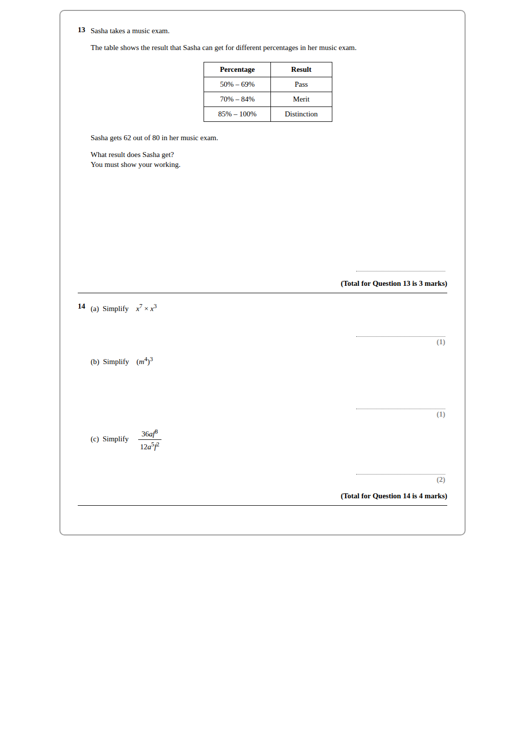13
Sasha takes a music exam.
The table shows the result that Sasha can get for different percentages in her music exam.
| Percentage | Result |
| --- | --- |
| 50% – 69% | Pass |
| 70% – 84% | Merit |
| 85% – 100% | Distinction |
Sasha gets 62 out of 80 in her music exam.
What result does Sasha get?
You must show your working.
(Total for Question 13 is 3 marks)
14
(a) Simplify x7 × x3
(1)
(b) Simplify (m4)3
(1)
(c) Simplify 36af8 12a5f2
(2)
(Total for Question 14 is 4 marks)